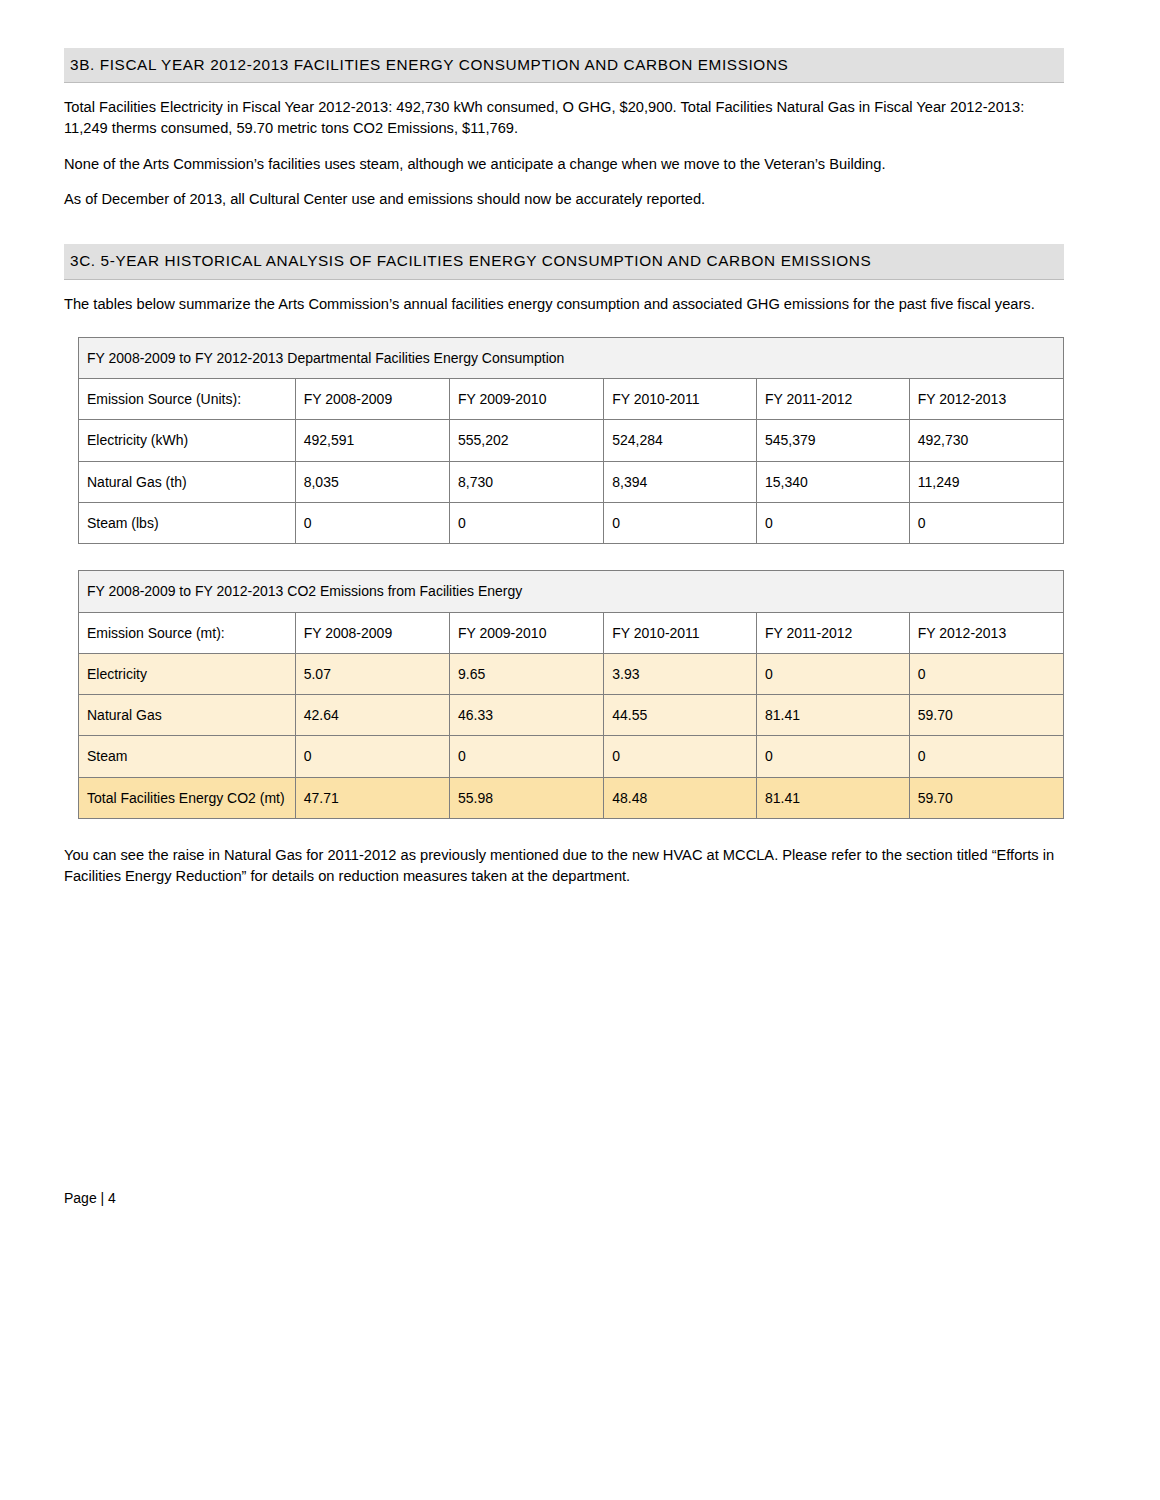3B. Fiscal Year 2012-2013 Facilities Energy Consumption and Carbon Emissions
Total Facilities Electricity in Fiscal Year 2012-2013: 492,730 kWh consumed, O GHG, $20,900. Total Facilities Natural Gas in Fiscal Year 2012-2013: 11,249 therms consumed, 59.70 metric tons CO2 Emissions, $11,769.
None of the Arts Commission’s facilities uses steam, although we anticipate a change when we move to the Veteran’s Building.
As of December of 2013, all Cultural Center use and emissions should now be accurately reported.
3C. 5-Year Historical Analysis of Facilities Energy Consumption and Carbon Emissions
The tables below summarize the Arts Commission’s annual facilities energy consumption and associated GHG emissions for the past five fiscal years.
FY 2008-2009 to FY 2012-2013 Departmental Facilities Energy Consumption
| Emission Source (Units): | FY 2008-2009 | FY 2009-2010 | FY 2010-2011 | FY 2011-2012 | FY 2012-2013 |
| Electricity (kWh) | 492,591 | 555,202 | 524,284 | 545,379 | 492,730 |
| Natural Gas (th) | 8,035 | 8,730 | 8,394 | 15,340 | 11,249 |
| Steam (lbs) | 0 | 0 | 0 | 0 | 0 |
FY 2008-2009 to FY 2012-2013 CO2 Emissions from Facilities Energy
| Emission Source (mt): | FY 2008-2009 | FY 2009-2010 | FY 2010-2011 | FY 2011-2012 | FY 2012-2013 |
| Electricity | 5.07 | 9.65 | 3.93 | 0 | 0 |
| Natural Gas | 42.64 | 46.33 | 44.55 | 81.41 | 59.70 |
| Steam | 0 | 0 | 0 | 0 | 0 |
| Total Facilities Energy CO2 (mt) | 47.71 | 55.98 | 48.48 | 81.41 | 59.70 |
You can see the raise in Natural Gas for 2011-2012 as previously mentioned due to the new HVAC at MCCLA. Please refer to the section titled “Efforts in Facilities Energy Reduction” for details on reduction measures taken at the department.
Page | 4